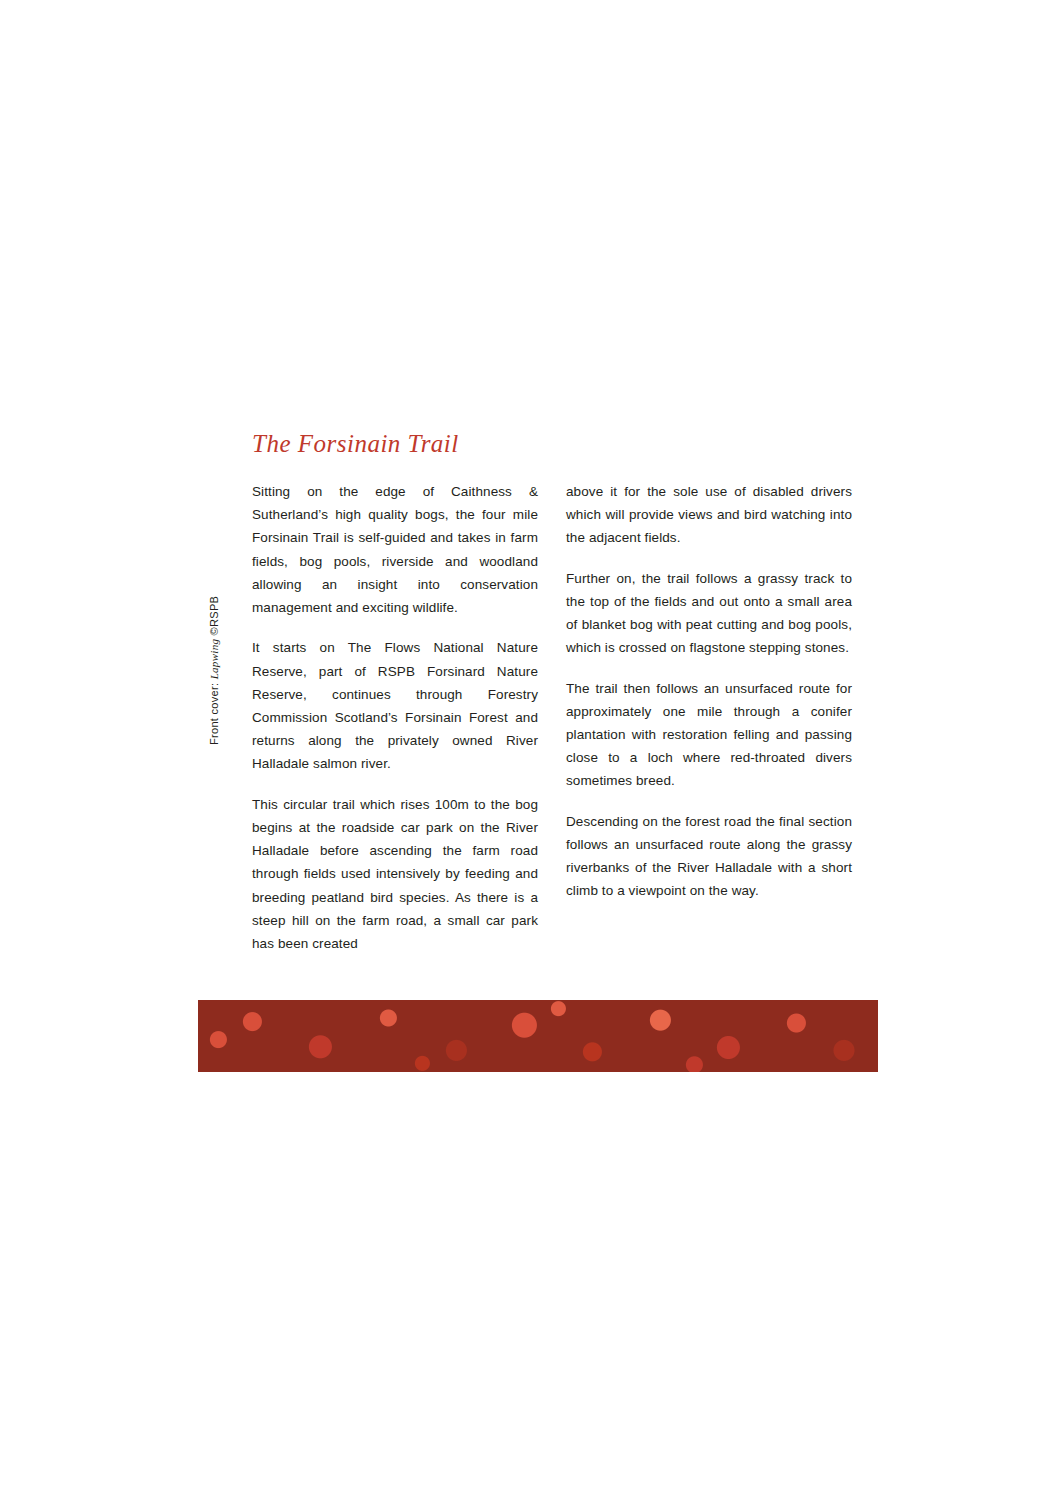Front cover: Lapwing ©RSPB
The Forsinain Trail
Sitting on the edge of Caithness & Sutherland’s high quality bogs, the four mile Forsinain Trail is self-guided and takes in farm fields, bog pools, riverside and woodland allowing an insight into conservation management and exciting wildlife.
It starts on The Flows National Nature Reserve, part of RSPB Forsinard Nature Reserve, continues through Forestry Commission Scotland’s Forsinain Forest and returns along the privately owned River Halladale salmon river.
This circular trail which rises 100m to the bog begins at the roadside car park on the River Halladale before ascending the farm road through fields used intensively by feeding and breeding peatland bird species. As there is a steep hill on the farm road, a small car park has been created
above it for the sole use of disabled drivers which will provide views and bird watching into the adjacent fields.
Further on, the trail follows a grassy track to the top of the fields and out onto a small area of blanket bog with peat cutting and bog pools, which is crossed on flagstone stepping stones.
The trail then follows an unsurfaced route for approximately one mile through a conifer plantation with restoration felling and passing close to a loch where red-throated divers sometimes breed.
Descending on the forest road the final section follows an unsurfaced route along the grassy riverbanks of the River Halladale with a short climb to a viewpoint on the way.